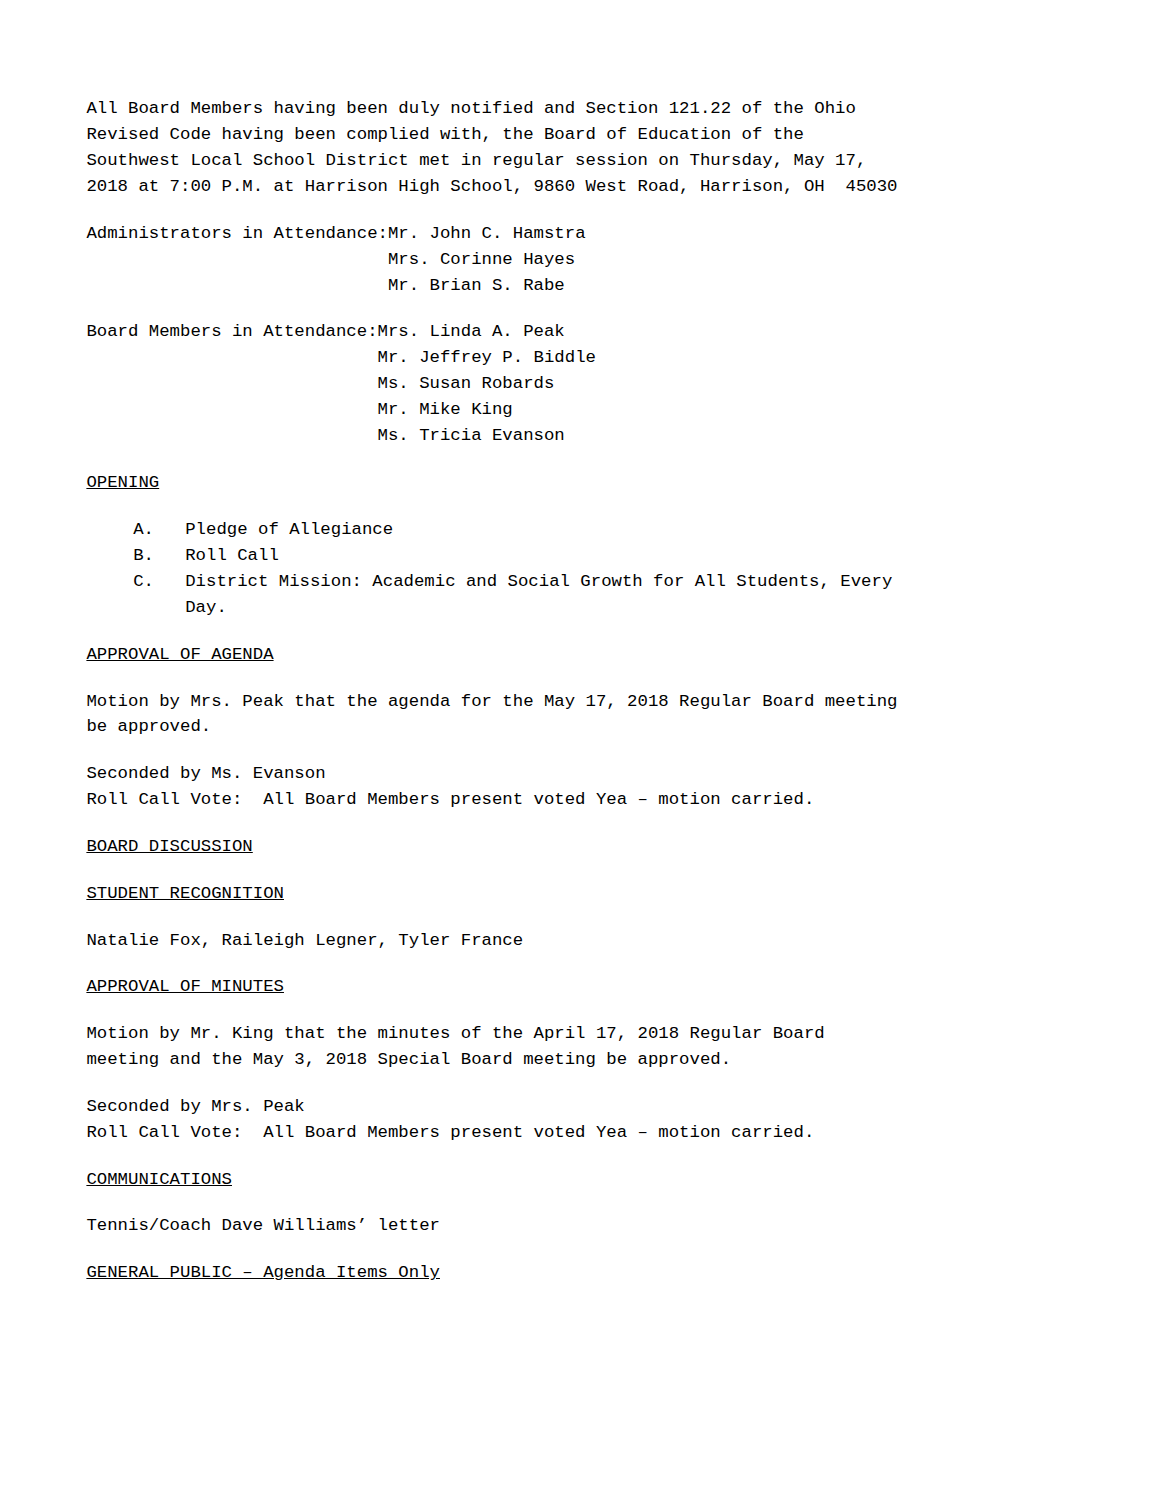All Board Members having been duly notified and Section 121.22 of the Ohio Revised Code having been complied with, the Board of Education of the Southwest Local School District met in regular session on Thursday, May 17, 2018 at 7:00 P.M. at Harrison High School, 9860 West Road, Harrison, OH 45030
| Administrators in Attendance: | Mr. John C. Hamstra Mrs. Corinne Hayes Mr. Brian S. Rabe |
| Board Members in Attendance: | Mrs. Linda A. Peak Mr. Jeffrey P. Biddle Ms. Susan Robards Mr. Mike King Ms. Tricia Evanson |
OPENING
Pledge of Allegiance
Roll Call
District Mission: Academic and Social Growth for All Students, Every Day.
APPROVAL OF AGENDA
Motion by Mrs. Peak that the agenda for the May 17, 2018 Regular Board meeting be approved.
Seconded by Ms. Evanson Roll Call Vote: All Board Members present voted Yea – motion carried.
BOARD DISCUSSION
STUDENT RECOGNITION
Natalie Fox, Raileigh Legner, Tyler France
APPROVAL OF MINUTES
Motion by Mr. King that the minutes of the April 17, 2018 Regular Board meeting and the May 3, 2018 Special Board meeting be approved.
Seconded by Mrs. Peak Roll Call Vote: All Board Members present voted Yea – motion carried.
COMMUNICATIONS
Tennis/Coach Dave Williams’ letter
GENERAL PUBLIC – Agenda Items Only